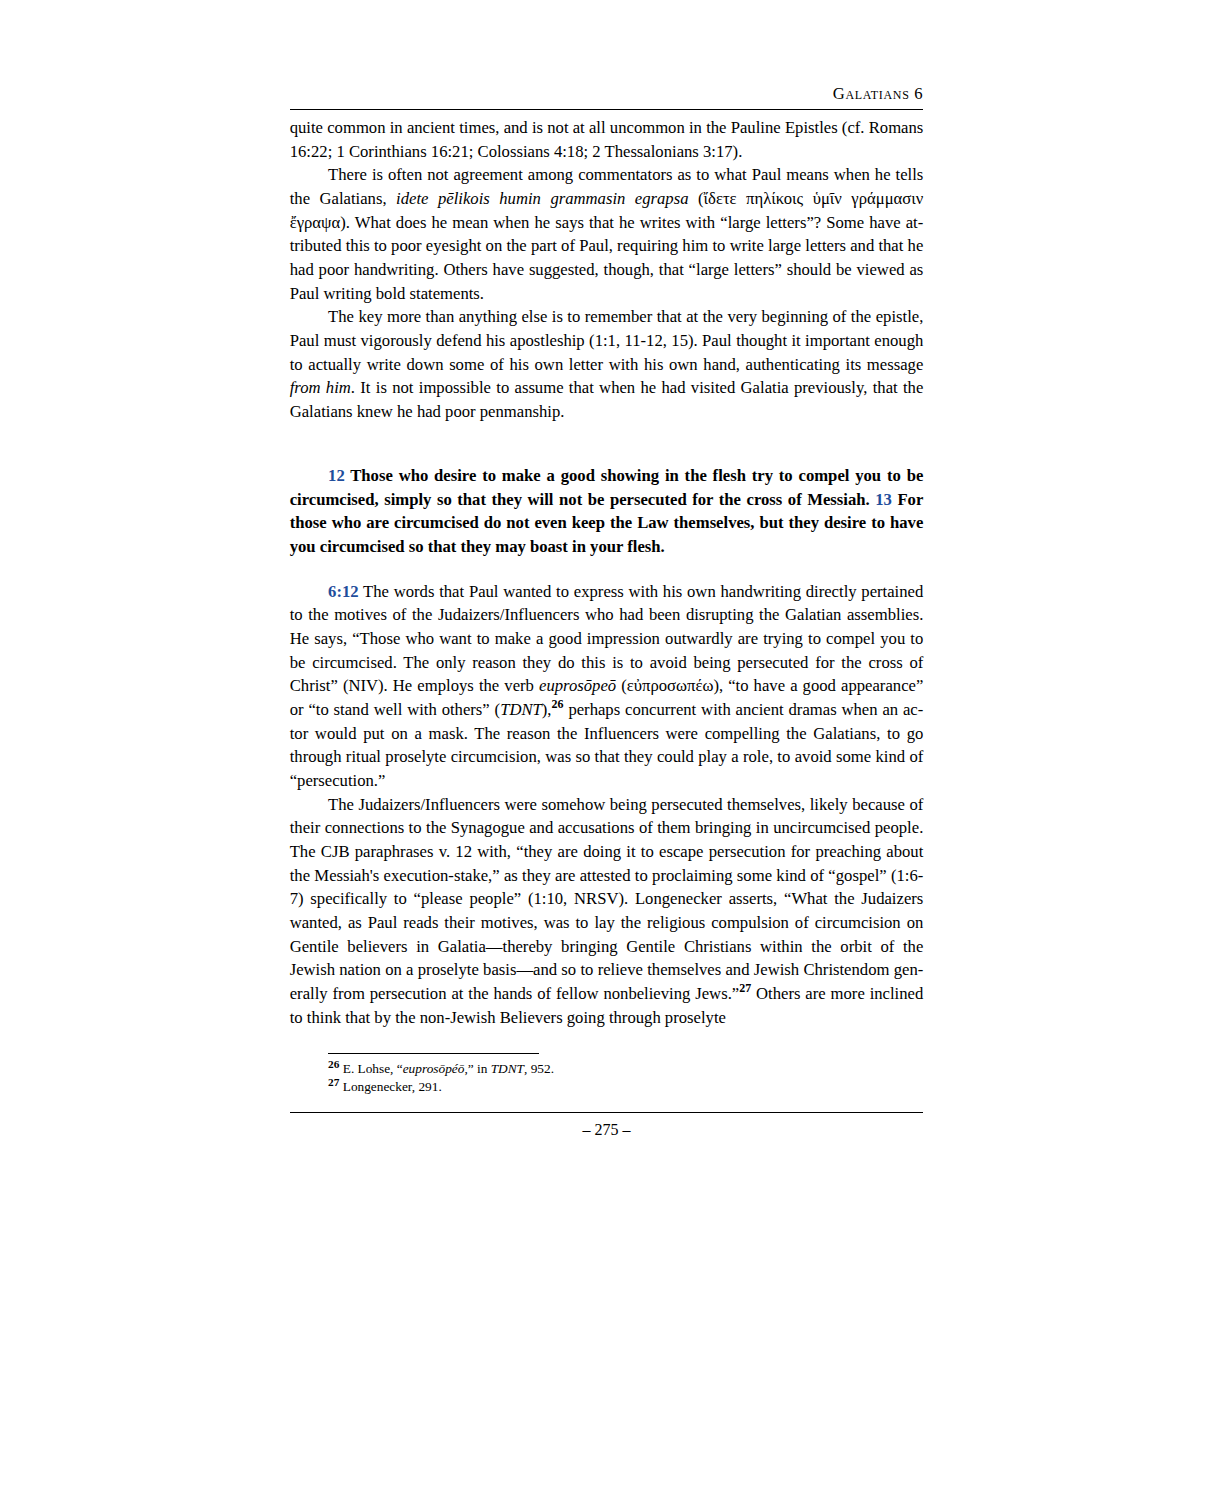Galatians 6
quite common in ancient times, and is not at all uncommon in the Pauline Epistles (cf. Romans 16:22; 1 Corinthians 16:21; Colossians 4:18; 2 Thessalonians 3:17).
There is often not agreement among commentators as to what Paul means when he tells the Galatians, idete pēlikois humin grammasin egrapsa (ἴδετε πηλίκοις ὑμῖν γράμμασιν ἔγραψα). What does he mean when he says that he writes with “large letters”? Some have attributed this to poor eyesight on the part of Paul, requiring him to write large letters and that he had poor handwriting. Others have suggested, though, that “large letters” should be viewed as Paul writing bold statements.
The key more than anything else is to remember that at the very beginning of the epistle, Paul must vigorously defend his apostleship (1:1, 11-12, 15). Paul thought it important enough to actually write down some of his own letter with his own hand, authenticating its message from him. It is not impossible to assume that when he had visited Galatia previously, that the Galatians knew he had poor penmanship.
12 Those who desire to make a good showing in the flesh try to compel you to be circumcised, simply so that they will not be persecuted for the cross of Messiah. 13 For those who are circumcised do not even keep the Law themselves, but they desire to have you circumcised so that they may boast in your flesh.
6:12 The words that Paul wanted to express with his own handwriting directly pertained to the motives of the Judaizers/Influencers who had been disrupting the Galatian assemblies. He says, “Those who want to make a good impression outwardly are trying to compel you to be circumcised. The only reason they do this is to avoid being persecuted for the cross of Christ” (NIV). He employs the verb euprosōpeō (εὐπροσωπέω), “to have a good appearance” or “to stand well with others” (TDNT),26 perhaps concurrent with ancient dramas when an actor would put on a mask. The reason the Influencers were compelling the Galatians, to go through ritual proselyte circumcision, was so that they could play a role, to avoid some kind of “persecution.”
The Judaizers/Influencers were somehow being persecuted themselves, likely because of their connections to the Synagogue and accusations of them bringing in uncircumcised people. The CJB paraphrases v. 12 with, “they are doing it to escape persecution for preaching about the Messiah's execution-stake,” as they are attested to proclaiming some kind of “gospel” (1:6-7) specifically to “please people” (1:10, NRSV). Longenecker asserts, “What the Judaizers wanted, as Paul reads their motives, was to lay the religious compulsion of circumcision on Gentile believers in Galatia—thereby bringing Gentile Christians within the orbit of the Jewish nation on a proselyte basis—and so to relieve themselves and Jewish Christendom generally from persecution at the hands of fellow nonbelieving Jews.”27 Others are more inclined to think that by the non-Jewish Believers going through proselyte
26 E. Lohse, “euprosōpéō,” in TDNT, 952.
27 Longenecker, 291.
– 275 –